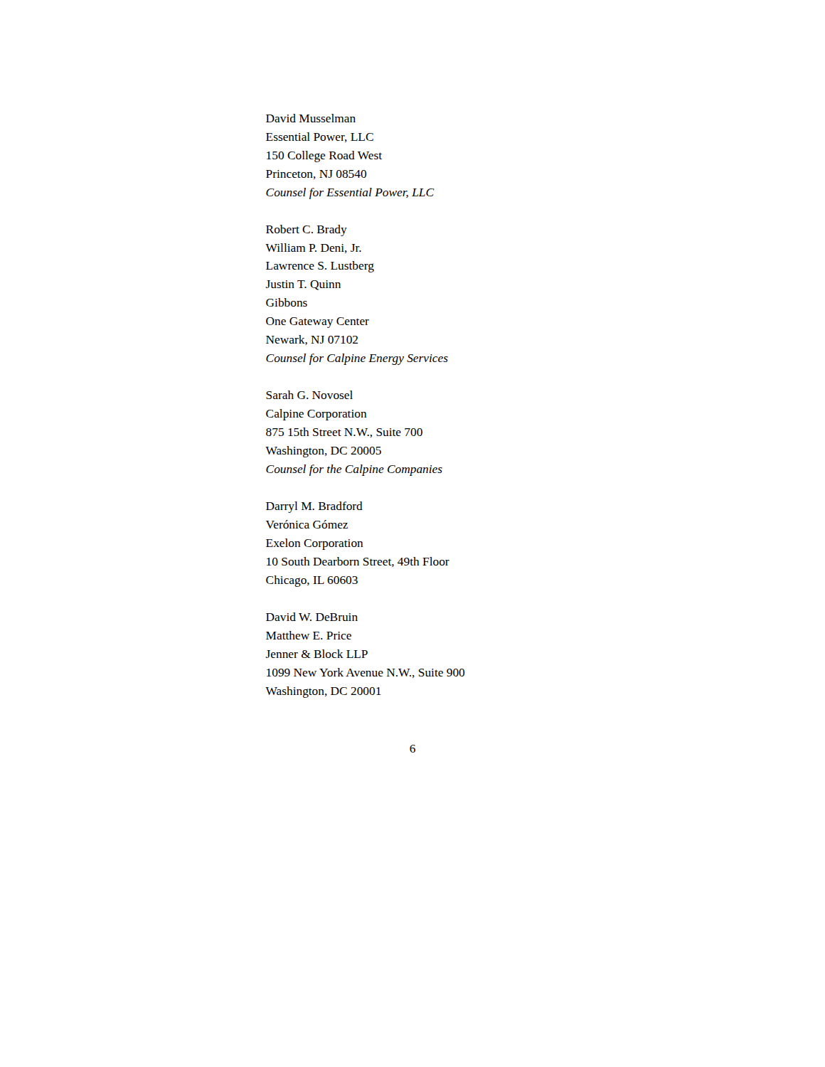David Musselman
Essential Power, LLC
150 College Road West
Princeton, NJ 08540
Counsel for Essential Power, LLC
Robert C. Brady
William P. Deni, Jr.
Lawrence S. Lustberg
Justin T. Quinn
Gibbons
One Gateway Center
Newark, NJ 07102
Counsel for Calpine Energy Services
Sarah G. Novosel
Calpine Corporation
875 15th Street N.W., Suite 700
Washington, DC 20005
Counsel for the Calpine Companies
Darryl M. Bradford
Verónica Gómez
Exelon Corporation
10 South Dearborn Street, 49th Floor
Chicago, IL 60603
David W. DeBruin
Matthew E. Price
Jenner & Block LLP
1099 New York Avenue N.W., Suite 900
Washington, DC 20001
6